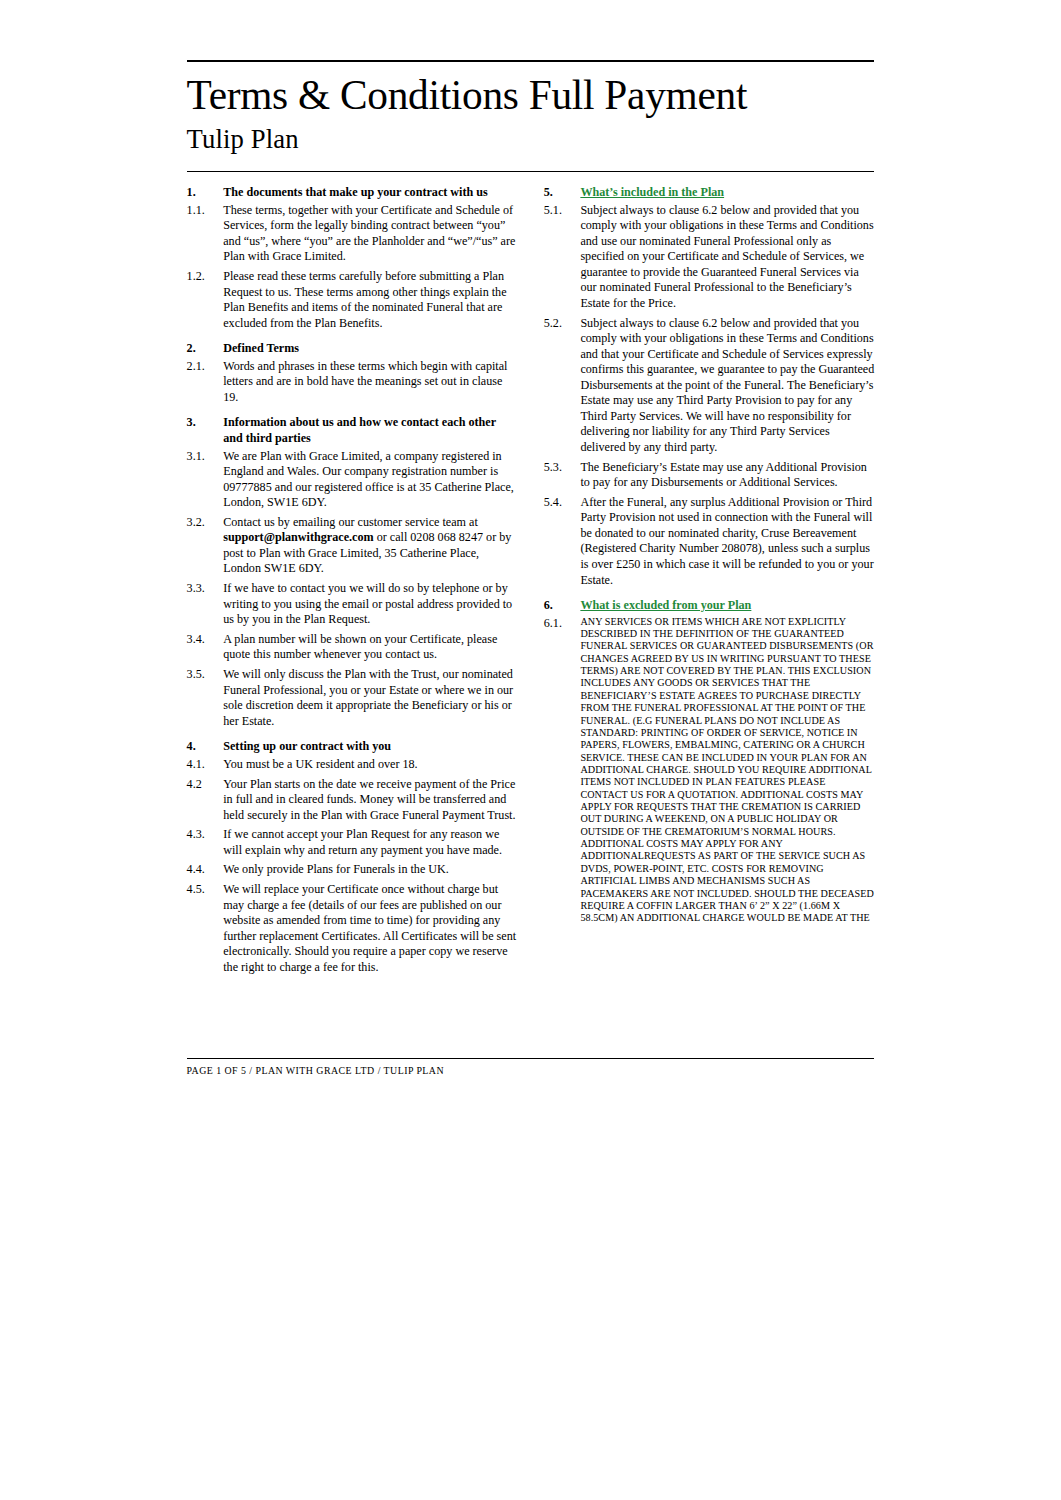Terms & Conditions Full Payment
Tulip Plan
1. The documents that make up your contract with us
1.1. These terms, together with your Certificate and Schedule of Services, form the legally binding contract between “you” and “us”, where “you” are the Planholder and “we”/“us” are Plan with Grace Limited.
1.2. Please read these terms carefully before submitting a Plan Request to us. These terms among other things explain the Plan Benefits and items of the nominated Funeral that are excluded from the Plan Benefits.
2. Defined Terms
2.1. Words and phrases in these terms which begin with capital letters and are in bold have the meanings set out in clause 19.
3. Information about us and how we contact each other and third parties
3.1. We are Plan with Grace Limited, a company registered in England and Wales. Our company registration number is 09777885 and our registered office is at 35 Catherine Place, London, SW1E 6DY.
3.2. Contact us by emailing our customer service team at support@planwithgrace.com or call 0208 068 8247 or by post to Plan with Grace Limited, 35 Catherine Place, London SW1E 6DY.
3.3. If we have to contact you we will do so by telephone or by writing to you using the email or postal address provided to us by you in the Plan Request.
3.4. A plan number will be shown on your Certificate, please quote this number whenever you contact us.
3.5. We will only discuss the Plan with the Trust, our nominated Funeral Professional, you or your Estate or where we in our sole discretion deem it appropriate the Beneficiary or his or her Estate.
4. Setting up our contract with you
4.1. You must be a UK resident and over 18.
4.2 Your Plan starts on the date we receive payment of the Price in full and in cleared funds. Money will be transferred and held securely in the Plan with Grace Funeral Payment Trust.
4.3. If we cannot accept your Plan Request for any reason we will explain why and return any payment you have made.
4.4. We only provide Plans for Funerals in the UK.
4.5. We will replace your Certificate once without charge but may charge a fee (details of our fees are published on our website as amended from time to time) for providing any further replacement Certificates. All Certificates will be sent electronically. Should you require a paper copy we reserve the right to charge a fee for this.
5. What’s included in the Plan
5.1. Subject always to clause 6.2 below and provided that you comply with your obligations in these Terms and Conditions and use our nominated Funeral Professional only as specified on your Certificate and Schedule of Services, we guarantee to provide the Guaranteed Funeral Services via our nominated Funeral Professional to the Beneficiary’s Estate for the Price.
5.2. Subject always to clause 6.2 below and provided that you comply with your obligations in these Terms and Conditions and that your Certificate and Schedule of Services expressly confirms this guarantee, we guarantee to pay the Guaranteed Disbursements at the point of the Funeral. The Beneficiary’s Estate may use any Third Party Provision to pay for any Third Party Services. We will have no responsibility for delivering nor liability for any Third Party Services delivered by any third party.
5.3. The Beneficiary’s Estate may use any Additional Provision to pay for any Disbursements or Additional Services.
5.4. After the Funeral, any surplus Additional Provision or Third Party Provision not used in connection with the Funeral will be donated to our nominated charity, Cruse Bereavement (Registered Charity Number 208078), unless such a surplus is over £250 in which case it will be refunded to you or your Estate.
6. What is excluded from your Plan
6.1. Any services or items which are not explicitly described in the definition of the Guaranteed Funeral Services or Guaranteed Disbursements (or changes agreed by us in writing pursuant to these terms) are not covered by the Plan. This exclusion includes any goods or services that the Beneficiary’s Estate agrees to purchase directly from the Funeral Professional at the point of the Funeral. (e.g Funeral plans do not include as standard: printing of Order of Service, notice in papers, flowers, embalming, catering or a church service. These can be included in your plan for an additional charge. Should you require additional items not included in plan features please contact us for a quotation. Additional costs may apply for requests that the cremation is carried out during a weekend, on a public holiday or outside of the crematorium’s normal hours. Additional costs may apply for any additionalrequests as part of the service such as DVDs, power-point, etc. Costs for removing artificial limbs and mechanisms such as pacemakers are not included. Should the deceased require a coffin larger than 6’ 2” X 22” (1.66m x 58.5cm) an additional charge would be made at the
Page 1 of 5 / Plan with Grace Ltd / Tulip Plan